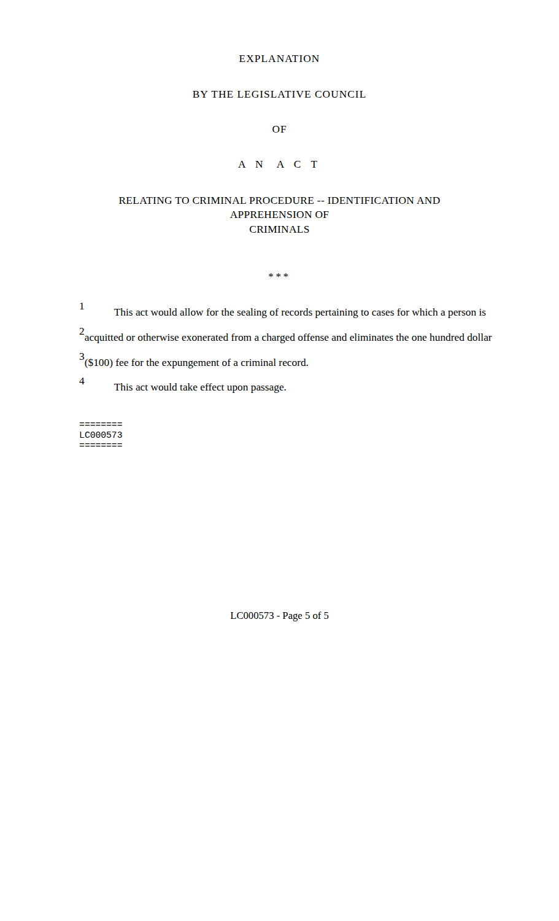EXPLANATION
BY THE LEGISLATIVE COUNCIL
OF
A N A C T
RELATING TO CRIMINAL PROCEDURE -- IDENTIFICATION AND APPREHENSION OF
CRIMINALS
***
| 1 | This act would allow for the sealing of records pertaining to cases for which a person is |
| 2 | acquitted or otherwise exonerated from a charged offense and eliminates the one hundred dollar |
| 3 | ($100) fee for the expungement of a criminal record. |
| 4 | This act would take effect upon passage. |
========
LC000573
========
LC000573 - Page 5 of 5